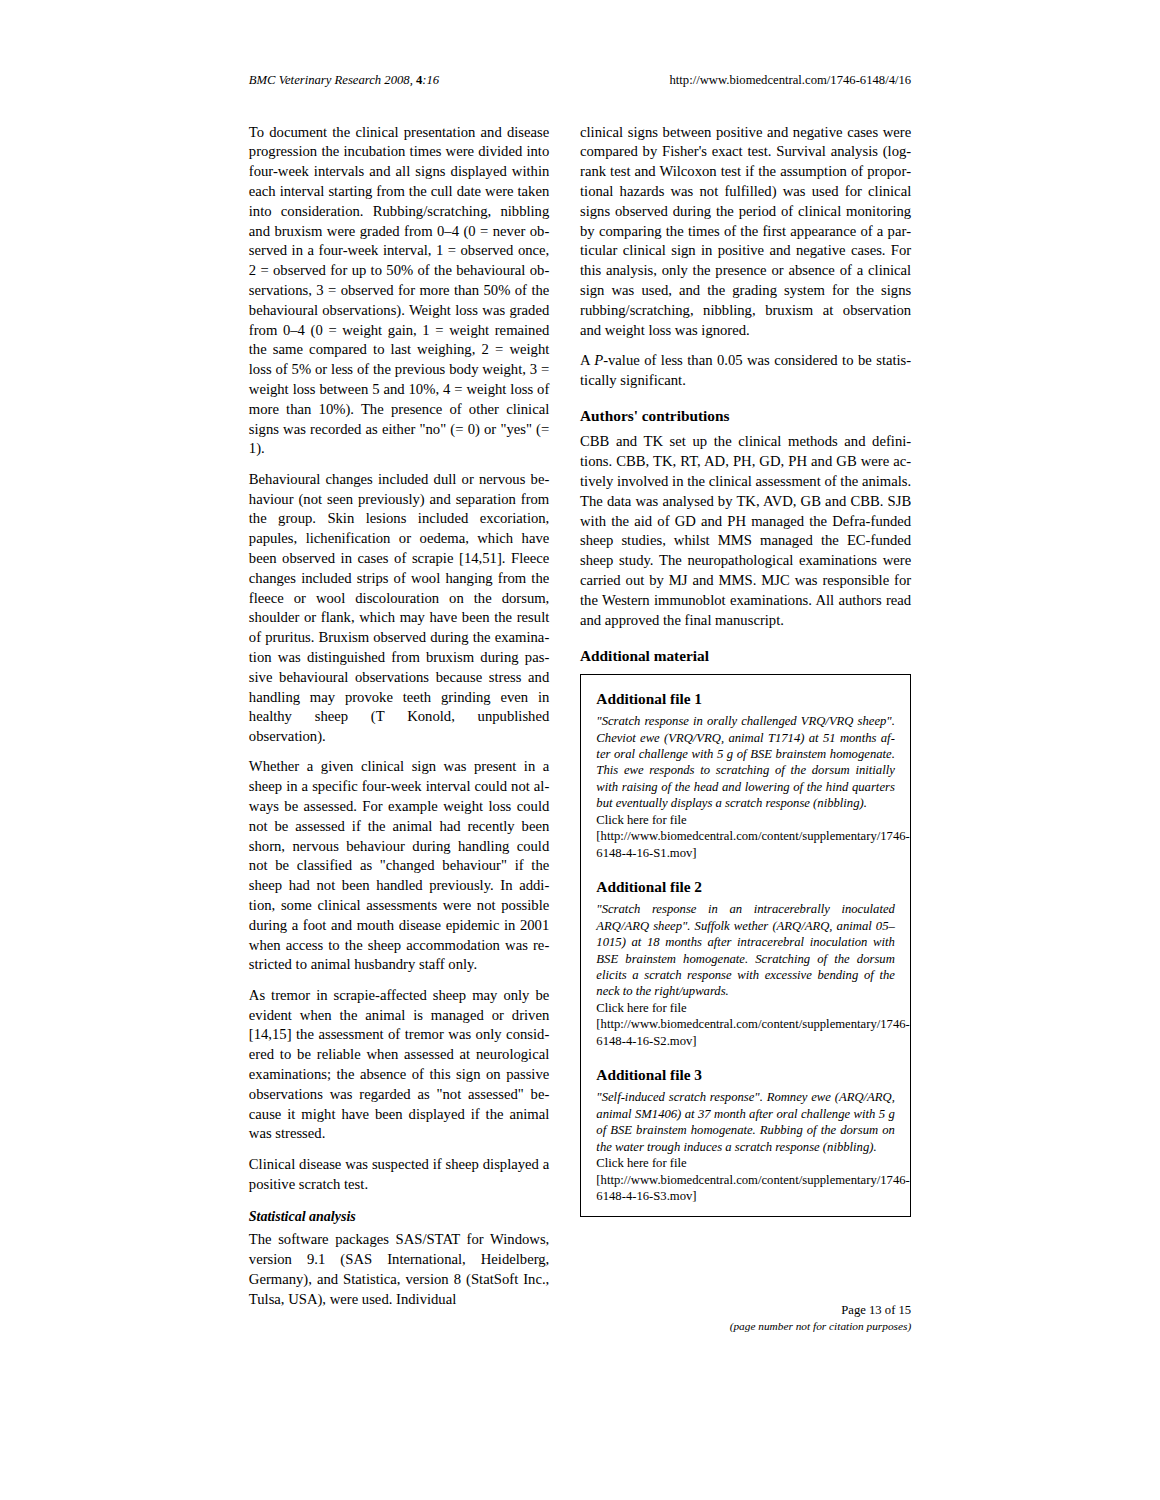BMC Veterinary Research 2008, 4:16
http://www.biomedcentral.com/1746-6148/4/16
To document the clinical presentation and disease progression the incubation times were divided into four-week intervals and all signs displayed within each interval starting from the cull date were taken into consideration. Rubbing/scratching, nibbling and bruxism were graded from 0–4 (0 = never observed in a four-week interval, 1 = observed once, 2 = observed for up to 50% of the behavioural observations, 3 = observed for more than 50% of the behavioural observations). Weight loss was graded from 0–4 (0 = weight gain, 1 = weight remained the same compared to last weighing, 2 = weight loss of 5% or less of the previous body weight, 3 = weight loss between 5 and 10%, 4 = weight loss of more than 10%). The presence of other clinical signs was recorded as either "no" (= 0) or "yes" (= 1).
Behavioural changes included dull or nervous behaviour (not seen previously) and separation from the group. Skin lesions included excoriation, papules, lichenification or oedema, which have been observed in cases of scrapie [14,51]. Fleece changes included strips of wool hanging from the fleece or wool discolouration on the dorsum, shoulder or flank, which may have been the result of pruritus. Bruxism observed during the examination was distinguished from bruxism during passive behavioural observations because stress and handling may provoke teeth grinding even in healthy sheep (T Konold, unpublished observation).
Whether a given clinical sign was present in a sheep in a specific four-week interval could not always be assessed. For example weight loss could not be assessed if the animal had recently been shorn, nervous behaviour during handling could not be classified as "changed behaviour" if the sheep had not been handled previously. In addition, some clinical assessments were not possible during a foot and mouth disease epidemic in 2001 when access to the sheep accommodation was restricted to animal husbandry staff only.
As tremor in scrapie-affected sheep may only be evident when the animal is managed or driven [14,15] the assessment of tremor was only considered to be reliable when assessed at neurological examinations; the absence of this sign on passive observations was regarded as "not assessed" because it might have been displayed if the animal was stressed.
Clinical disease was suspected if sheep displayed a positive scratch test.
Statistical analysis
The software packages SAS/STAT for Windows, version 9.1 (SAS International, Heidelberg, Germany), and Statistica, version 8 (StatSoft Inc., Tulsa, USA), were used. Individual
clinical signs between positive and negative cases were compared by Fisher's exact test. Survival analysis (log-rank test and Wilcoxon test if the assumption of proportional hazards was not fulfilled) was used for clinical signs observed during the period of clinical monitoring by comparing the times of the first appearance of a particular clinical sign in positive and negative cases. For this analysis, only the presence or absence of a clinical sign was used, and the grading system for the signs rubbing/scratching, nibbling, bruxism at observation and weight loss was ignored.
A P-value of less than 0.05 was considered to be statistically significant.
Authors' contributions
CBB and TK set up the clinical methods and definitions. CBB, TK, RT, AD, PH, GD, PH and GB were actively involved in the clinical assessment of the animals. The data was analysed by TK, AVD, GB and CBB. SJB with the aid of GD and PH managed the Defra-funded sheep studies, whilst MMS managed the EC-funded sheep study. The neuropathological examinations were carried out by MJ and MMS. MJC was responsible for the Western immunoblot examinations. All authors read and approved the final manuscript.
Additional material
Additional file 1
"Scratch response in orally challenged VRQ/VRQ sheep". Cheviot ewe (VRQ/VRQ, animal T1714) at 51 months after oral challenge with 5 g of BSE brainstem homogenate. This ewe responds to scratching of the dorsum initially with raising of the head and lowering of the hind quarters but eventually displays a scratch response (nibbling).
Click here for file
[http://www.biomedcentral.com/content/supplementary/1746-6148-4-16-S1.mov]
Additional file 2
"Scratch response in an intracerebrally inoculated ARQ/ARQ sheep". Suffolk wether (ARQ/ARQ, animal 05–1015) at 18 months after intracerebral inoculation with BSE brainstem homogenate. Scratching of the dorsum elicits a scratch response with excessive bending of the neck to the right/upwards.
Click here for file
[http://www.biomedcentral.com/content/supplementary/1746-6148-4-16-S2.mov]
Additional file 3
"Self-induced scratch response". Romney ewe (ARQ/ARQ, animal SM1406) at 37 month after oral challenge with 5 g of BSE brainstem homogenate. Rubbing of the dorsum on the water trough induces a scratch response (nibbling).
Click here for file
[http://www.biomedcentral.com/content/supplementary/1746-6148-4-16-S3.mov]
Page 13 of 15
(page number not for citation purposes)